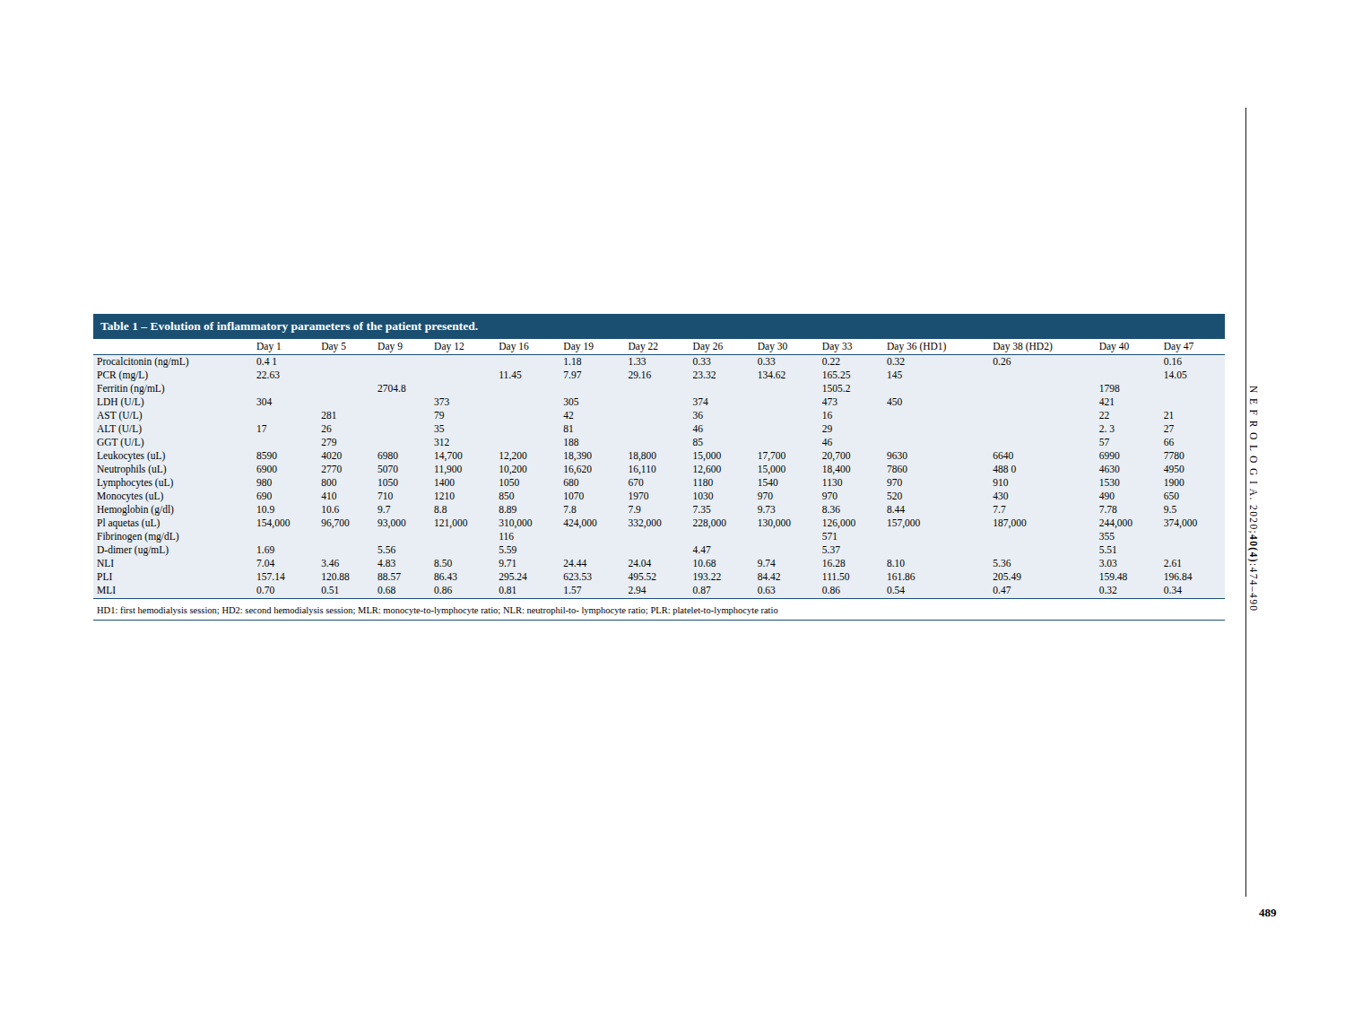N E F R O L O G I A. 2020;40(4):474–490
489
Table 1 – Evolution of inflammatory parameters of the patient presented.
| | Day 1 | Day 5 | Day 9 | Day 12 | Day 16 | Day 19 | Day 22 | Day 26 | Day 30 | Day 33 | Day 36 (HD1) | Day 38 (HD2) | Day 40 | Day 47 |
| --- | --- | --- | --- | --- | --- | --- | --- | --- | --- | --- | --- | --- | --- | --- |
| Procalcitonin (ng/mL) | 0.4 1 | | | | | 1.18 | 1.33 | 0.33 | 0.33 | 0.22 | 0.32 | 0.26 | | 0.16 |
| PCR (mg/L) | 22.63 | | | | 11.45 | 7.97 | 29.16 | 23.32 | 134.62 | 165.25 | 145 | | | 14.05 |
| Ferritin (ng/mL) | | | 2704.8 | | | | | | | 1505.2 | | | 1798 | |
| LDH (U/L) | 304 | | | 373 | | 305 | | 374 | | 473 | 450 | | 421 | |
| AST (U/L) | | 281 | | 79 | | 42 | | 36 | | 16 | | | 22 | 21 |
| ALT (U/L) | 17 | 26 | | 35 | | 81 | | 46 | | 29 | | | 2. 3 | 27 |
| GGT (U/L) | | 279 | | 312 | | 188 | | 85 | | 46 | | | 57 | 66 |
| Leukocytes (uL) | 8590 | 4020 | 6980 | 14,700 | 12,200 | 18,390 | 18,800 | 15,000 | 17,700 | 20,700 | 9630 | 6640 | 6990 | 7780 |
| Neutrophils (uL) | 6900 | 2770 | 5070 | 11,900 | 10,200 | 16,620 | 16,110 | 12,600 | 15,000 | 18,400 | 7860 | 488 0 | 4630 | 4950 |
| Lymphocytes (uL) | 980 | 800 | 1050 | 1400 | 1050 | 680 | 670 | 1180 | 1540 | 1130 | 970 | 910 | 1530 | 1900 |
| Monocytes (uL) | 690 | 410 | 710 | 1210 | 850 | 1070 | 1970 | 1030 | 970 | 970 | 520 | 430 | 490 | 650 |
| Hemoglobin (g/dl) | 10.9 | 10.6 | 9.7 | 8.8 | 8.89 | 7.8 | 7.9 | 7.35 | 9.73 | 8.36 | 8.44 | 7.7 | 7.78 | 9.5 |
| Pl aquetas (uL) | 154,000 | 96,700 | 93,000 | 121,000 | 310,000 | 424,000 | 332,000 | 228,000 | 130,000 | 126,000 | 157,000 | 187,000 | 244,000 | 374,000 |
| Fibrinogen (mg/dL) | | | | | 116 | | | | | 571 | | | 355 | |
| D-dimer (ug/mL) | 1.69 | | 5.56 | | 5.59 | | | 4.47 | | 5.37 | | | 5.51 | |
| NLI | 7.04 | 3.46 | 4.83 | 8.50 | 9.71 | 24.44 | 24.04 | 10.68 | 9.74 | 16.28 | 8.10 | 5.36 | 3.03 | 2.61 |
| PLI | 157.14 | 120.88 | 88.57 | 86.43 | 295.24 | 623.53 | 495.52 | 193.22 | 84.42 | 111.50 | 161.86 | 205.49 | 159.48 | 196.84 |
| MLI | 0.70 | 0.51 | 0.68 | 0.86 | 0.81 | 1.57 | 2.94 | 0.87 | 0.63 | 0.86 | 0.54 | 0.47 | 0.32 | 0.34 |
HD1: first hemodialysis session; HD2: second hemodialysis session; MLR: monocyte-to-lymphocyte ratio; NLR: neutrophil-to- lymphocyte ratio; PLR: platelet-to-lymphocyte ratio